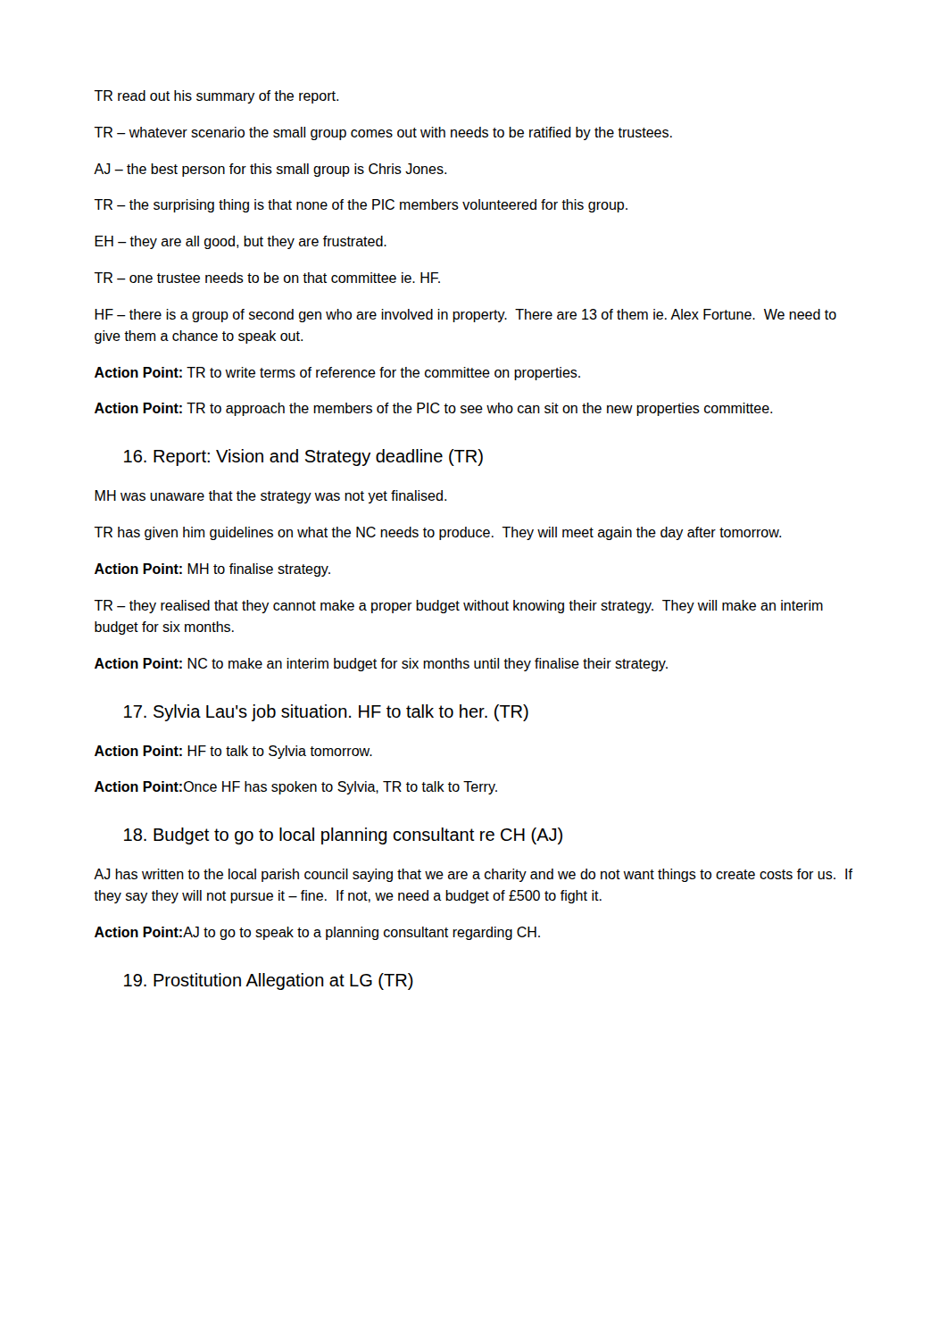TR read out his summary of the report.
TR – whatever scenario the small group comes out with needs to be ratified by the trustees.
AJ – the best person for this small group is Chris Jones.
TR – the surprising thing is that none of the PIC members volunteered for this group.
EH – they are all good, but they are frustrated.
TR – one trustee needs to be on that committee ie. HF.
HF – there is a group of second gen who are involved in property. There are 13 of them ie. Alex Fortune. We need to give them a chance to speak out.
Action Point: TR to write terms of reference for the committee on properties.
Action Point: TR to approach the members of the PIC to see who can sit on the new properties committee.
16. Report: Vision and Strategy deadline (TR)
MH was unaware that the strategy was not yet finalised.
TR has given him guidelines on what the NC needs to produce. They will meet again the day after tomorrow.
Action Point: MH to finalise strategy.
TR – they realised that they cannot make a proper budget without knowing their strategy. They will make an interim budget for six months.
Action Point: NC to make an interim budget for six months until they finalise their strategy.
17. Sylvia Lau's job situation. HF to talk to her. (TR)
Action Point: HF to talk to Sylvia tomorrow.
Action Point: Once HF has spoken to Sylvia, TR to talk to Terry.
18. Budget to go to local planning consultant re CH (AJ)
AJ has written to the local parish council saying that we are a charity and we do not want things to create costs for us. If they say they will not pursue it – fine. If not, we need a budget of £500 to fight it.
Action Point: AJ to go to speak to a planning consultant regarding CH.
19. Prostitution Allegation at LG (TR)